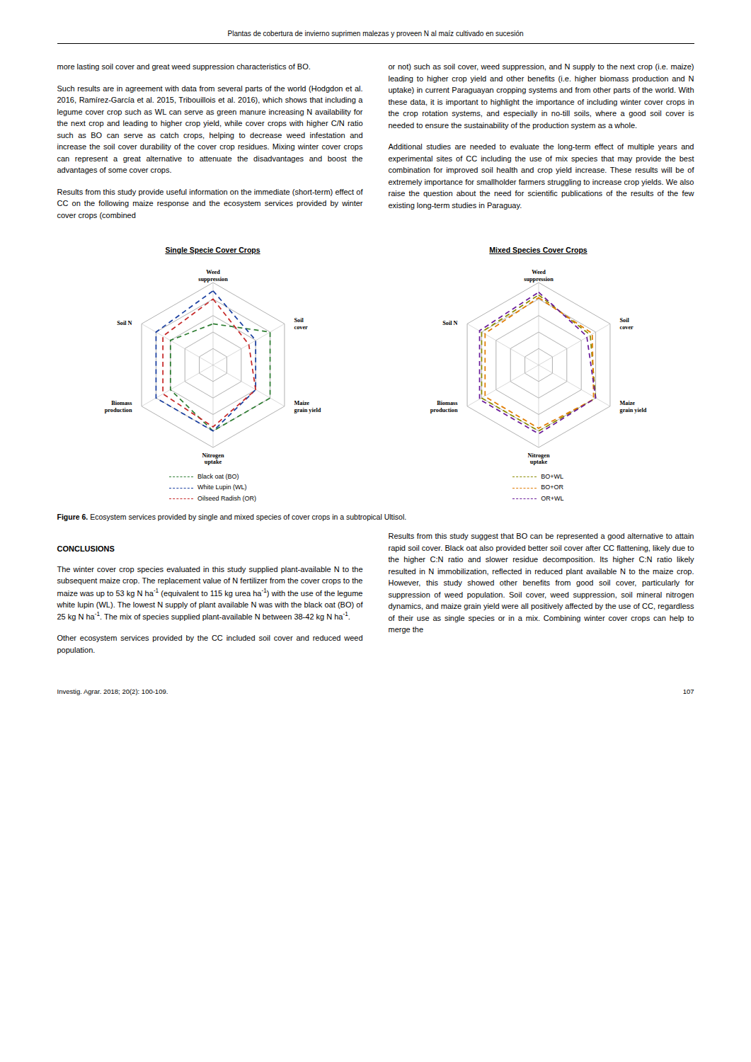Plantas de cobertura de invierno suprimen malezas y proveen N al maíz cultivado en sucesión
more lasting soil cover and great weed suppression characteristics of BO.
Such results are in agreement with data from several parts of the world (Hodgdon et al. 2016, Ramírez-García et al. 2015, Tribouillois et al. 2016), which shows that including a legume cover crop such as WL can serve as green manure increasing N availability for the next crop and leading to higher crop yield, while cover crops with higher C/N ratio such as BO can serve as catch crops, helping to decrease weed infestation and increase the soil cover durability of the cover crop residues. Mixing winter cover crops can represent a great alternative to attenuate the disadvantages and boost the advantages of some cover crops.
Results from this study provide useful information on the immediate (short-term) effect of CC on the following maize response and the ecosystem services provided by winter cover crops (combined
or not) such as soil cover, weed suppression, and N supply to the next crop (i.e. maize) leading to higher crop yield and other benefits (i.e. higher biomass production and N uptake) in current Paraguayan cropping systems and from other parts of the world. With these data, it is important to highlight the importance of including winter cover crops in the crop rotation systems, and especially in no-till soils, where a good soil cover is needed to ensure the sustainability of the production system as a whole.
Additional studies are needed to evaluate the long-term effect of multiple years and experimental sites of CC including the use of mix species that may provide the best combination for improved soil health and crop yield increase. These results will be of extremely importance for smallholder farmers struggling to increase crop yields. We also raise the question about the need for scientific publications of the results of the few existing long-term studies in Paraguay.
Single Specie Cover Crops
Weed suppression Soil cover Maize grain yield Nitrogen uptake Biomass production Soil N
Black oat (BO)
White Lupin (WL)
Oilseed Radish (OR)
Mixed Species Cover Crops
Weed suppression Soil cover Maize grain yield Nitrogen uptake Biomass production Soil N
BO+WL
BO+OR
OR+WL
Figure 6. Ecosystem services provided by single and mixed species of cover crops in a subtropical Ultisol.
Conclusions
The winter cover crop species evaluated in this study supplied plant-available N to the subsequent maize crop. The replacement value of N fertilizer from the cover crops to the maize was up to 53 kg N ha-1 (equivalent to 115 kg urea ha-1) with the use of the legume white lupin (WL). The lowest N supply of plant available N was with the black oat (BO) of 25 kg N ha-1. The mix of species supplied plant-available N between 38-42 kg N ha-1.
Other ecosystem services provided by the CC included soil cover and reduced weed population.
Results from this study suggest that BO can be represented a good alternative to attain rapid soil cover. Black oat also provided better soil cover after CC flattening, likely due to the higher C:N ratio and slower residue decomposition. Its higher C:N ratio likely resulted in N immobilization, reflected in reduced plant available N to the maize crop. However, this study showed other benefits from good soil cover, particularly for suppression of weed population. Soil cover, weed suppression, soil mineral nitrogen dynamics, and maize grain yield were all positively affected by the use of CC, regardless of their use as single species or in a mix. Combining winter cover crops can help to merge the
Investig. Agrar. 2018; 20(2): 100-109. 107